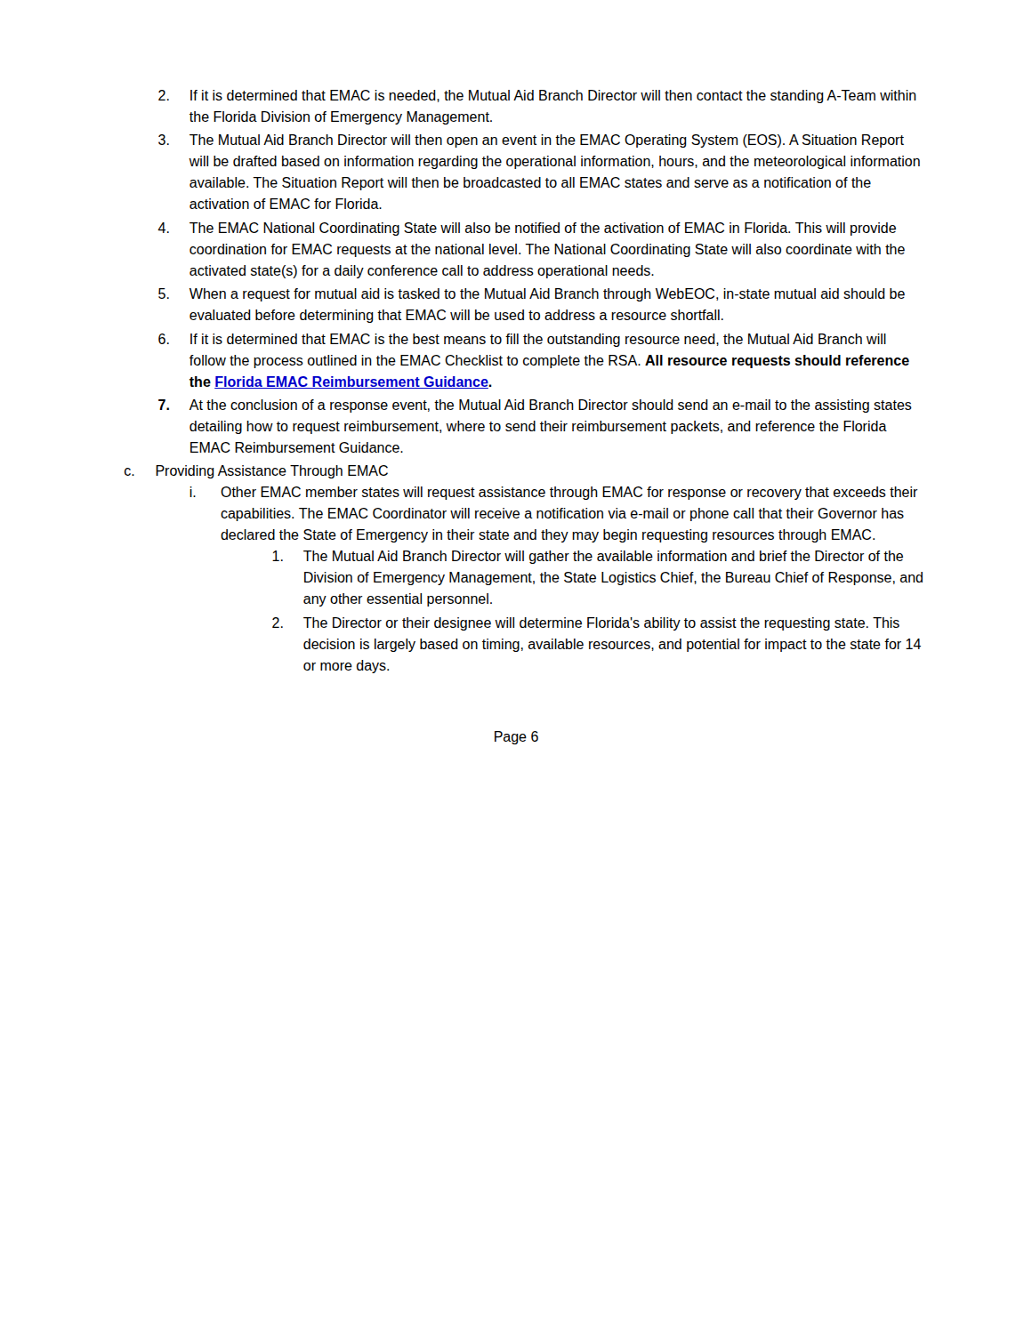2. If it is determined that EMAC is needed, the Mutual Aid Branch Director will then contact the standing A-Team within the Florida Division of Emergency Management.
3. The Mutual Aid Branch Director will then open an event in the EMAC Operating System (EOS). A Situation Report will be drafted based on information regarding the operational information, hours, and the meteorological information available. The Situation Report will then be broadcasted to all EMAC states and serve as a notification of the activation of EMAC for Florida.
4. The EMAC National Coordinating State will also be notified of the activation of EMAC in Florida. This will provide coordination for EMAC requests at the national level. The National Coordinating State will also coordinate with the activated state(s) for a daily conference call to address operational needs.
5. When a request for mutual aid is tasked to the Mutual Aid Branch through WebEOC, in-state mutual aid should be evaluated before determining that EMAC will be used to address a resource shortfall.
6. If it is determined that EMAC is the best means to fill the outstanding resource need, the Mutual Aid Branch will follow the process outlined in the EMAC Checklist to complete the RSA. All resource requests should reference the Florida EMAC Reimbursement Guidance.
7. At the conclusion of a response event, the Mutual Aid Branch Director should send an e-mail to the assisting states detailing how to request reimbursement, where to send their reimbursement packets, and reference the Florida EMAC Reimbursement Guidance.
c. Providing Assistance Through EMAC
i. Other EMAC member states will request assistance through EMAC for response or recovery that exceeds their capabilities. The EMAC Coordinator will receive a notification via e-mail or phone call that their Governor has declared the State of Emergency in their state and they may begin requesting resources through EMAC.
1. The Mutual Aid Branch Director will gather the available information and brief the Director of the Division of Emergency Management, the State Logistics Chief, the Bureau Chief of Response, and any other essential personnel.
2. The Director or their designee will determine Florida's ability to assist the requesting state. This decision is largely based on timing, available resources, and potential for impact to the state for 14 or more days.
Page 6